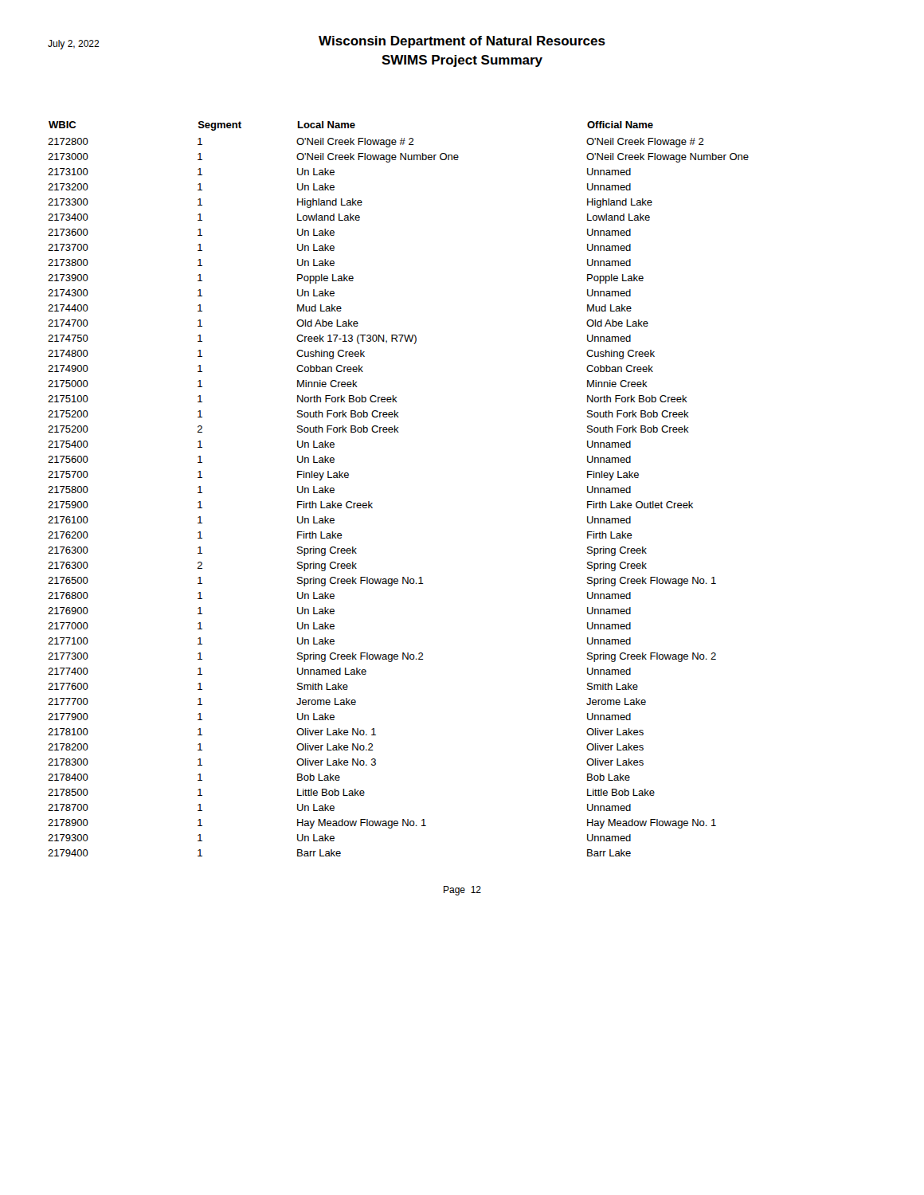July 2, 2022
Wisconsin Department of Natural Resources
SWIMS Project Summary
| WBIC | Segment | Local Name | Official Name |
| --- | --- | --- | --- |
| 2172800 | 1 | O'Neil Creek Flowage # 2 | O'Neil Creek Flowage # 2 |
| 2173000 | 1 | O'Neil Creek Flowage Number One | O'Neil Creek Flowage Number One |
| 2173100 | 1 | Un Lake | Unnamed |
| 2173200 | 1 | Un Lake | Unnamed |
| 2173300 | 1 | Highland Lake | Highland Lake |
| 2173400 | 1 | Lowland Lake | Lowland Lake |
| 2173600 | 1 | Un Lake | Unnamed |
| 2173700 | 1 | Un Lake | Unnamed |
| 2173800 | 1 | Un Lake | Unnamed |
| 2173900 | 1 | Popple Lake | Popple Lake |
| 2174300 | 1 | Un Lake | Unnamed |
| 2174400 | 1 | Mud Lake | Mud Lake |
| 2174700 | 1 | Old Abe Lake | Old Abe Lake |
| 2174750 | 1 | Creek 17-13 (T30N, R7W) | Unnamed |
| 2174800 | 1 | Cushing Creek | Cushing Creek |
| 2174900 | 1 | Cobban Creek | Cobban Creek |
| 2175000 | 1 | Minnie Creek | Minnie Creek |
| 2175100 | 1 | North Fork Bob Creek | North Fork Bob Creek |
| 2175200 | 1 | South Fork Bob Creek | South Fork Bob Creek |
| 2175200 | 2 | South Fork Bob Creek | South Fork Bob Creek |
| 2175400 | 1 | Un Lake | Unnamed |
| 2175600 | 1 | Un Lake | Unnamed |
| 2175700 | 1 | Finley Lake | Finley Lake |
| 2175800 | 1 | Un Lake | Unnamed |
| 2175900 | 1 | Firth Lake Creek | Firth Lake Outlet Creek |
| 2176100 | 1 | Un Lake | Unnamed |
| 2176200 | 1 | Firth Lake | Firth Lake |
| 2176300 | 1 | Spring Creek | Spring Creek |
| 2176300 | 2 | Spring Creek | Spring Creek |
| 2176500 | 1 | Spring Creek Flowage No.1 | Spring Creek Flowage No. 1 |
| 2176800 | 1 | Un Lake | Unnamed |
| 2176900 | 1 | Un Lake | Unnamed |
| 2177000 | 1 | Un Lake | Unnamed |
| 2177100 | 1 | Un Lake | Unnamed |
| 2177300 | 1 | Spring Creek Flowage No.2 | Spring Creek Flowage No. 2 |
| 2177400 | 1 | Unnamed Lake | Unnamed |
| 2177600 | 1 | Smith Lake | Smith Lake |
| 2177700 | 1 | Jerome Lake | Jerome Lake |
| 2177900 | 1 | Un Lake | Unnamed |
| 2178100 | 1 | Oliver Lake No. 1 | Oliver Lakes |
| 2178200 | 1 | Oliver Lake No.2 | Oliver Lakes |
| 2178300 | 1 | Oliver Lake No. 3 | Oliver Lakes |
| 2178400 | 1 | Bob Lake | Bob Lake |
| 2178500 | 1 | Little Bob Lake | Little Bob Lake |
| 2178700 | 1 | Un Lake | Unnamed |
| 2178900 | 1 | Hay Meadow Flowage No. 1 | Hay Meadow Flowage No. 1 |
| 2179300 | 1 | Un Lake | Unnamed |
| 2179400 | 1 | Barr Lake | Barr Lake |
Page 12